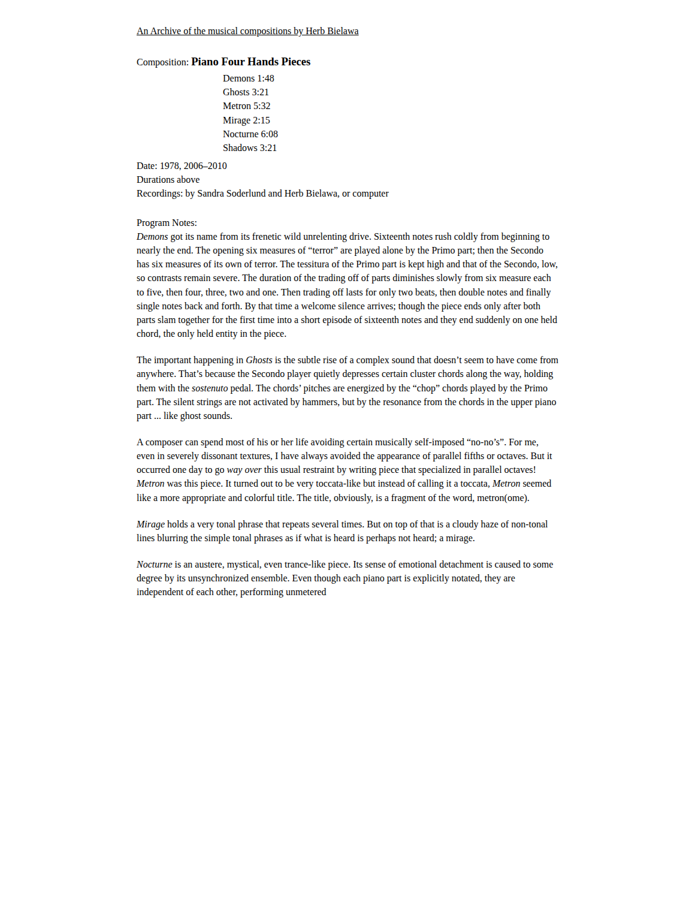An Archive of the musical compositions by Herb Bielawa
Composition: Piano Four Hands Pieces
Demons 1:48
Ghosts 3:21
Metron 5:32
Mirage 2:15
Nocturne 6:08
Shadows 3:21
Date: 1978, 2006–2010
Durations above
Recordings: by Sandra Soderlund and Herb Bielawa, or computer
Program Notes:
Demons got its name from its frenetic wild unrelenting drive. Sixteenth notes rush coldly from beginning to nearly the end. The opening six measures of “terror” are played alone by the Primo part; then the Secondo has six measures of its own of terror. The tessitura of the Primo part is kept high and that of the Secondo, low, so contrasts remain severe. The duration of the trading off of parts diminishes slowly from six measure each to five, then four, three, two and one. Then trading off lasts for only two beats, then double notes and finally single notes back and forth. By that time a welcome silence arrives; though the piece ends only after both parts slam together for the first time into a short episode of sixteenth notes and they end suddenly on one held chord, the only held entity in the piece.
The important happening in Ghosts is the subtle rise of a complex sound that doesn’t seem to have come from anywhere. That’s because the Secondo player quietly depresses certain cluster chords along the way, holding them with the sostenuto pedal. The chords’ pitches are energized by the “chop” chords played by the Primo part. The silent strings are not activated by hammers, but by the resonance from the chords in the upper piano part ... like ghost sounds.
A composer can spend most of his or her life avoiding certain musically self-imposed “no-no’s”. For me, even in severely dissonant textures, I have always avoided the appearance of parallel fifths or octaves. But it occurred one day to go way over this usual restraint by writing piece that specialized in parallel octaves! Metron was this piece. It turned out to be very toccata-like but instead of calling it a toccata, Metron seemed like a more appropriate and colorful title. The title, obviously, is a fragment of the word, metron(ome).
Mirage holds a very tonal phrase that repeats several times. But on top of that is a cloudy haze of non-tonal lines blurring the simple tonal phrases as if what is heard is perhaps not heard; a mirage.
Nocturne is an austere, mystical, even trance-like piece. Its sense of emotional detachment is caused to some degree by its unsynchronized ensemble. Even though each piano part is explicitly notated, they are independent of each other, performing unmetered